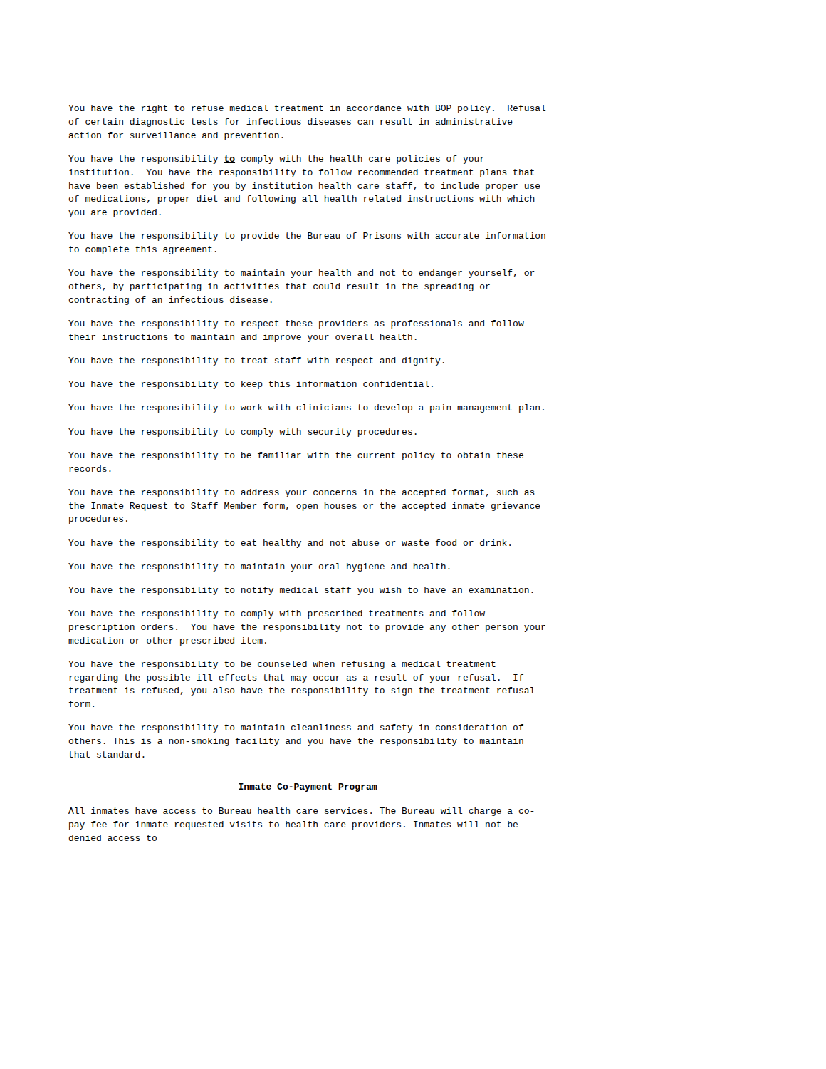You have the right to refuse medical treatment in accordance with BOP policy. Refusal of certain diagnostic tests for infectious diseases can result in administrative action for surveillance and prevention.
You have the responsibility to comply with the health care policies of your institution. You have the responsibility to follow recommended treatment plans that have been established for you by institution health care staff, to include proper use of medications, proper diet and following all health related instructions with which you are provided.
You have the responsibility to provide the Bureau of Prisons with accurate information to complete this agreement.
You have the responsibility to maintain your health and not to endanger yourself, or others, by participating in activities that could result in the spreading or contracting of an infectious disease.
You have the responsibility to respect these providers as professionals and follow their instructions to maintain and improve your overall health.
You have the responsibility to treat staff with respect and dignity.
You have the responsibility to keep this information confidential.
You have the responsibility to work with clinicians to develop a pain management plan.
You have the responsibility to comply with security procedures.
You have the responsibility to be familiar with the current policy to obtain these records.
You have the responsibility to address your concerns in the accepted format, such as the Inmate Request to Staff Member form, open houses or the accepted inmate grievance procedures.
You have the responsibility to eat healthy and not abuse or waste food or drink.
You have the responsibility to maintain your oral hygiene and health.
You have the responsibility to notify medical staff you wish to have an examination.
You have the responsibility to comply with prescribed treatments and follow prescription orders. You have the responsibility not to provide any other person your medication or other prescribed item.
You have the responsibility to be counseled when refusing a medical treatment regarding the possible ill effects that may occur as a result of your refusal. If treatment is refused, you also have the responsibility to sign the treatment refusal form.
You have the responsibility to maintain cleanliness and safety in consideration of others. This is a non-smoking facility and you have the responsibility to maintain that standard.
Inmate Co-Payment Program
All inmates have access to Bureau health care services. The Bureau will charge a co-pay fee for inmate requested visits to health care providers. Inmates will not be denied access to